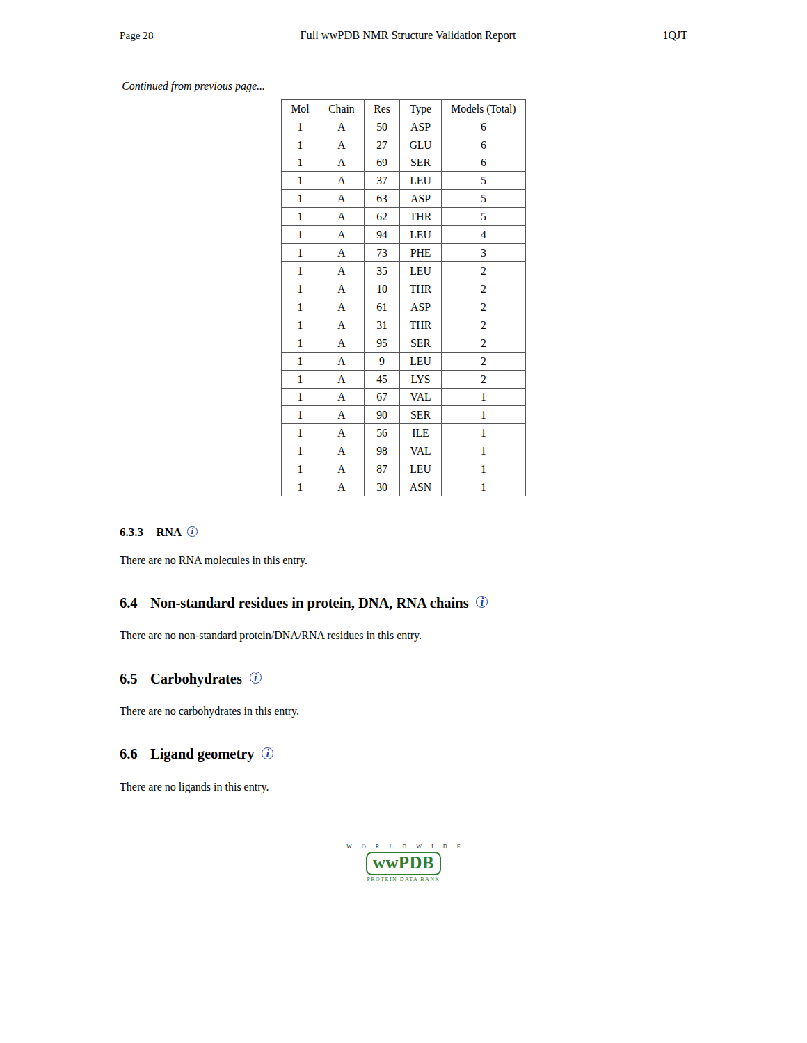Page 28
Full wwPDB NMR Structure Validation Report
1QJT
Continued from previous page...
| Mol | Chain | Res | Type | Models (Total) |
| --- | --- | --- | --- | --- |
| 1 | A | 50 | ASP | 6 |
| 1 | A | 27 | GLU | 6 |
| 1 | A | 69 | SER | 6 |
| 1 | A | 37 | LEU | 5 |
| 1 | A | 63 | ASP | 5 |
| 1 | A | 62 | THR | 5 |
| 1 | A | 94 | LEU | 4 |
| 1 | A | 73 | PHE | 3 |
| 1 | A | 35 | LEU | 2 |
| 1 | A | 10 | THR | 2 |
| 1 | A | 61 | ASP | 2 |
| 1 | A | 31 | THR | 2 |
| 1 | A | 95 | SER | 2 |
| 1 | A | 9 | LEU | 2 |
| 1 | A | 45 | LYS | 2 |
| 1 | A | 67 | VAL | 1 |
| 1 | A | 90 | SER | 1 |
| 1 | A | 56 | ILE | 1 |
| 1 | A | 98 | VAL | 1 |
| 1 | A | 87 | LEU | 1 |
| 1 | A | 30 | ASN | 1 |
6.3.3 RNA i
There are no RNA molecules in this entry.
6.4 Non-standard residues in protein, DNA, RNA chains i
There are no non-standard protein/DNA/RNA residues in this entry.
6.5 Carbohydrates i
There are no carbohydrates in this entry.
6.6 Ligand geometry i
There are no ligands in this entry.
W O R L D W I D E
ww PDB
PROTEIN DATA BANK